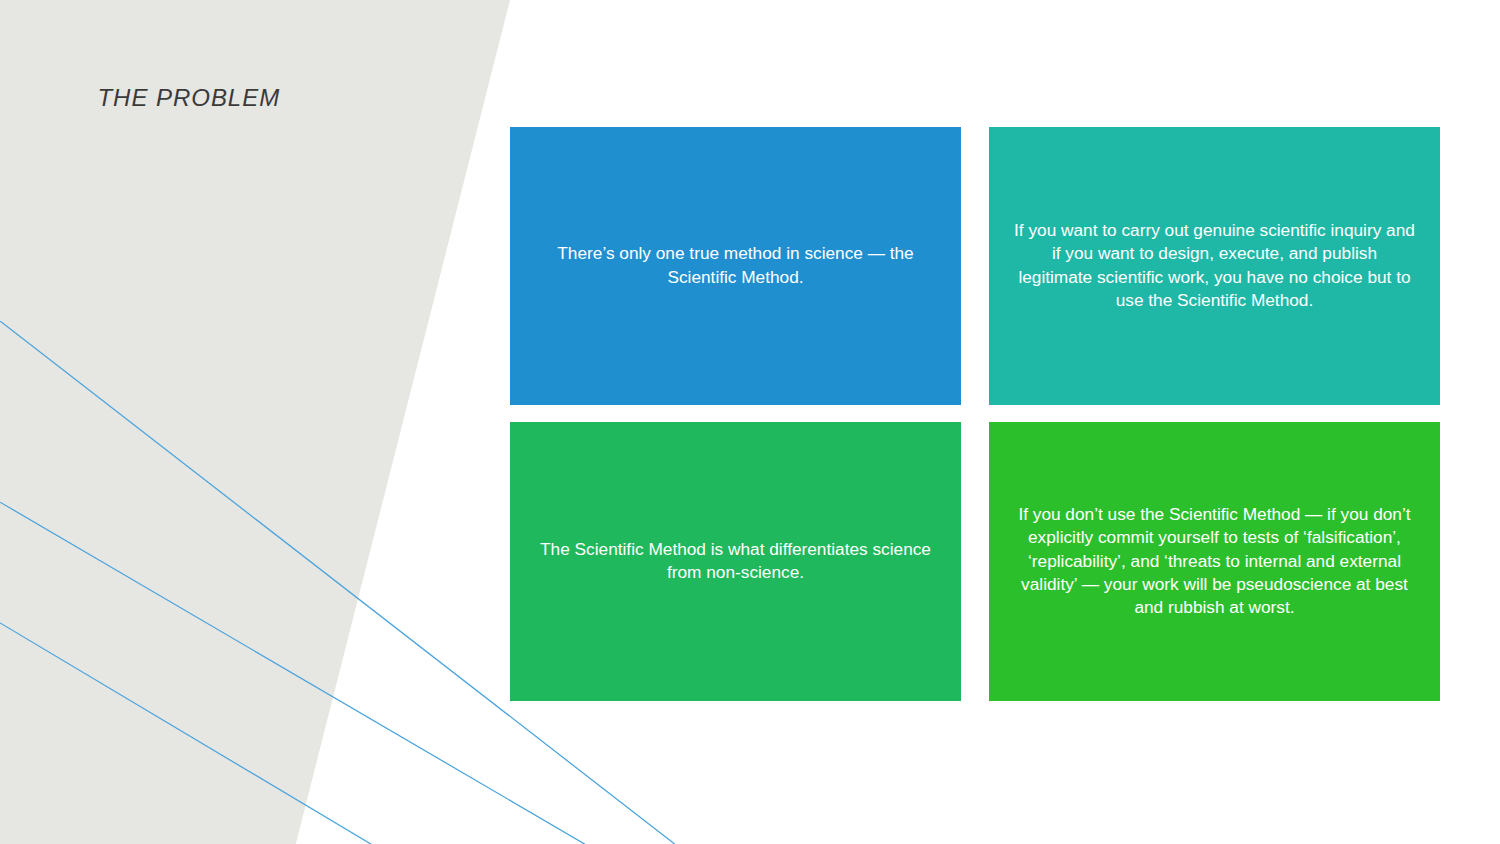THE PROBLEM
There’s only one true method in science — the Scientific Method.
If you want to carry out genuine scientific inquiry and if you want to design, execute, and publish legitimate scientific work, you have no choice but to use the Scientific Method.
The Scientific Method is what differentiates science from non-science.
If you don’t use the Scientific Method — if you don’t explicitly commit yourself to tests of ‘falsification’, ‘replicability’, and ‘threats to internal and external validity’ — your work will be pseudoscience at best and rubbish at worst.